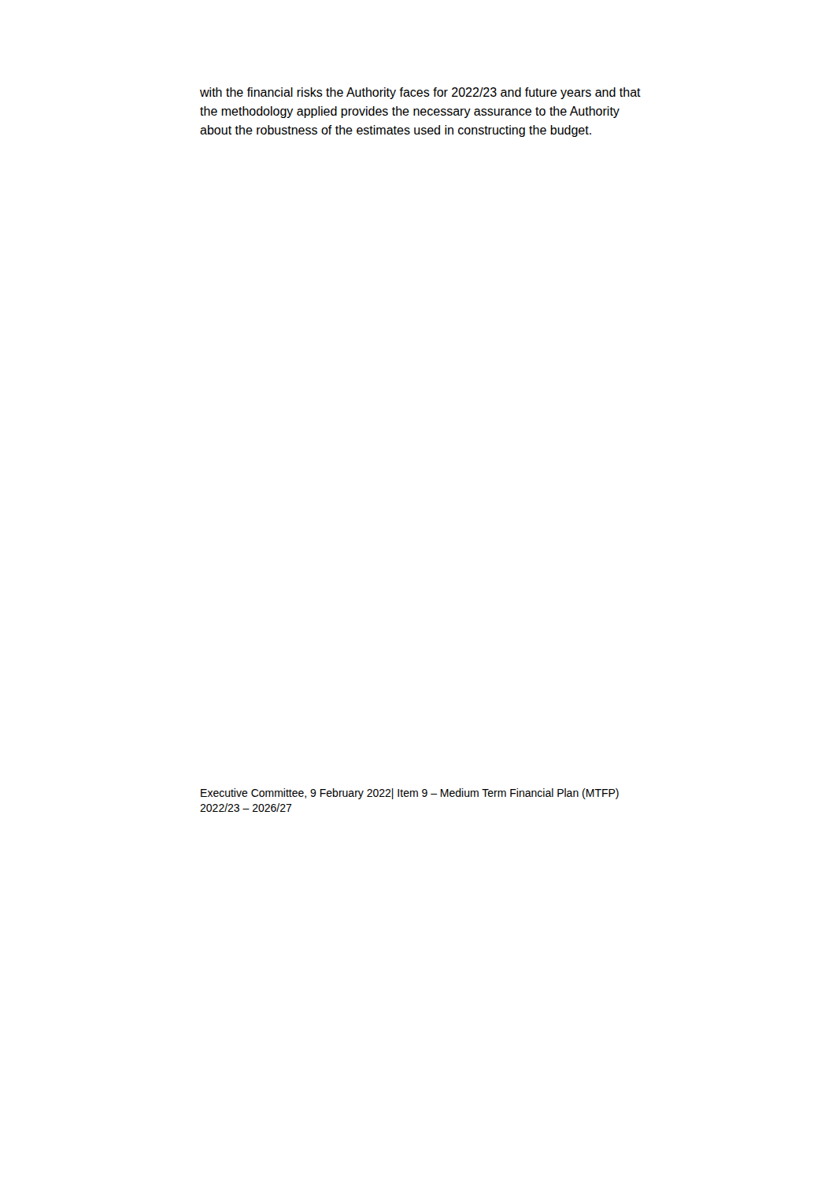with the financial risks the Authority faces for 2022/23 and future years and that the methodology applied provides the necessary assurance to the Authority about the robustness of the estimates used in constructing the budget.
Executive Committee, 9 February 2022| Item 9 – Medium Term Financial Plan (MTFP) 2022/23 – 2026/27